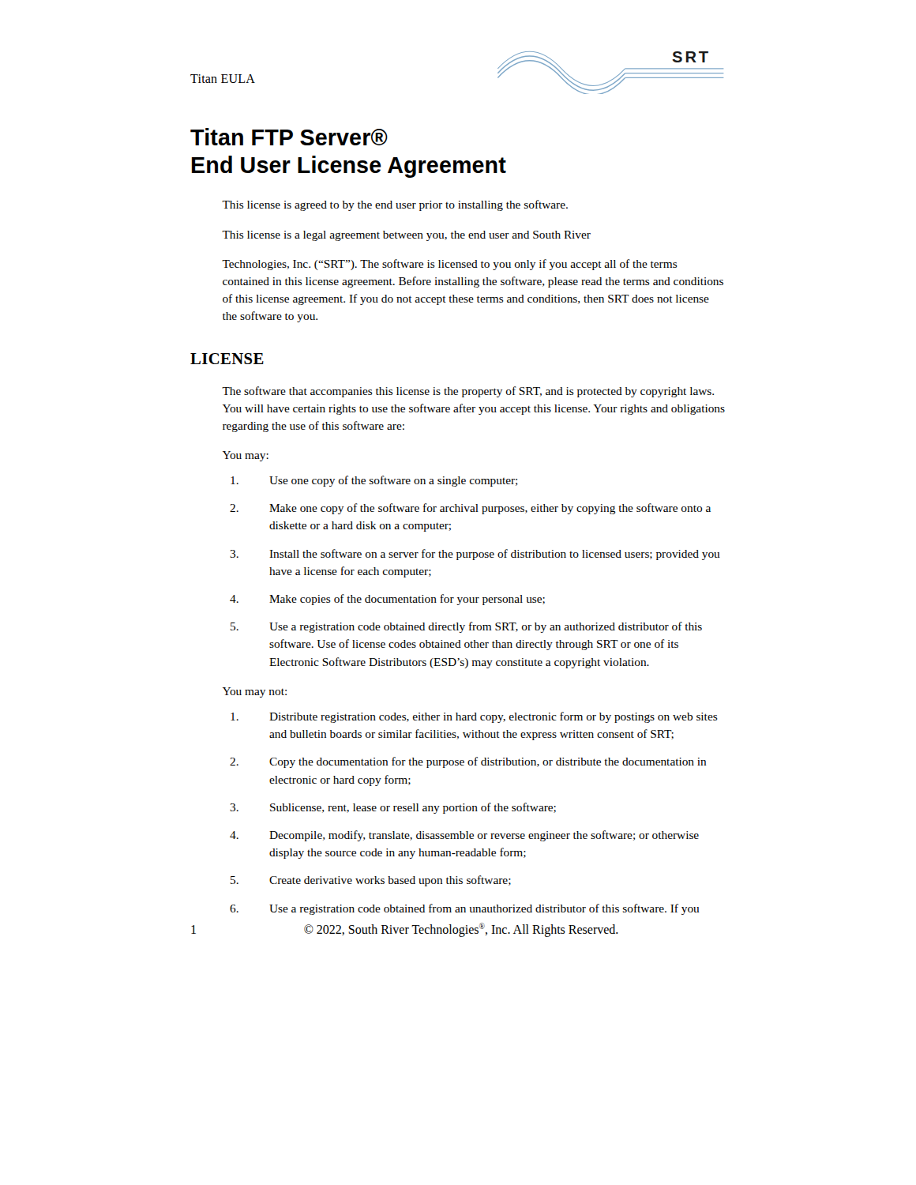Titan EULA
SRT
Titan FTP Server®
End User License Agreement
This license is agreed to by the end user prior to installing the software.
This license is a legal agreement between you, the end user and South River
Technologies, Inc. (“SRT”). The software is licensed to you only if you accept all of the terms contained in this license agreement. Before installing the software, please read the terms and conditions of this license agreement. If you do not accept these terms and conditions, then SRT does not license the software to you.
LICENSE
The software that accompanies this license is the property of SRT, and is protected by copyright laws. You will have certain rights to use the software after you accept this license. Your rights and obligations regarding the use of this software are:
You may:
1. Use one copy of the software on a single computer;
2. Make one copy of the software for archival purposes, either by copying the software onto a diskette or a hard disk on a computer;
3. Install the software on a server for the purpose of distribution to licensed users; provided you have a license for each computer;
4. Make copies of the documentation for your personal use;
5. Use a registration code obtained directly from SRT, or by an authorized distributor of this software. Use of license codes obtained other than directly through SRT or one of its Electronic Software Distributors (ESD’s) may constitute a copyright violation.
You may not:
1. Distribute registration codes, either in hard copy, electronic form or by postings on web sites and bulletin boards or similar facilities, without the express written consent of SRT;
2. Copy the documentation for the purpose of distribution, or distribute the documentation in electronic or hard copy form;
3. Sublicense, rent, lease or resell any portion of the software;
4. Decompile, modify, translate, disassemble or reverse engineer the software; or otherwise display the source code in any human-readable form;
5. Create derivative works based upon this software;
6. Use a registration code obtained from an unauthorized distributor of this software. If you
1
© 2022, South River Technologies®, Inc. All Rights Reserved.